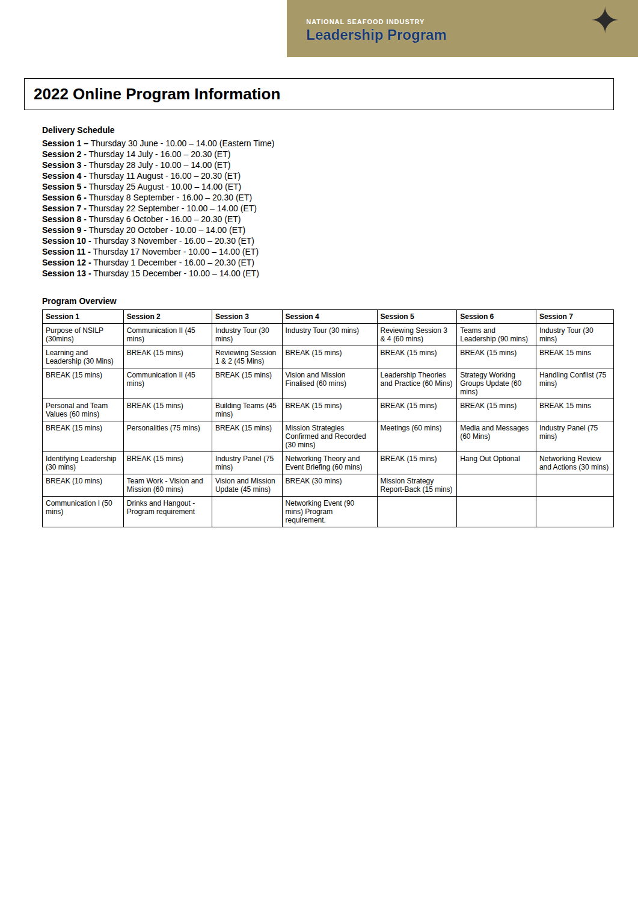NATIONAL SEAFOOD INDUSTRY
Leadership Program
✦
2022 Online Program Information
Delivery Schedule
Session 1 – Thursday 30 June - 10.00 – 14.00 (Eastern Time)
Session 2 - Thursday 14 July - 16.00 – 20.30 (ET)
Session 3 - Thursday 28 July - 10.00 – 14.00 (ET)
Session 4 - Thursday 11 August - 16.00 – 20.30 (ET)
Session 5 - Thursday 25 August - 10.00 – 14.00 (ET)
Session 6 - Thursday 8 September - 16.00 – 20.30 (ET)
Session 7 - Thursday 22 September - 10.00 – 14.00 (ET)
Session 8 - Thursday 6 October - 16.00 – 20.30 (ET)
Session 9 - Thursday 20 October - 10.00 – 14.00 (ET)
Session 10 - Thursday 3 November - 16.00 – 20.30 (ET)
Session 11 - Thursday 17 November - 10.00 – 14.00 (ET)
Session 12 - Thursday 1 December - 16.00 – 20.30 (ET)
Session 13 - Thursday 15 December - 10.00 – 14.00 (ET)
Program Overview
| Session 1 | Session 2 | Session 3 | Session 4 | Session 5 | Session 6 | Session 7 |
| --- | --- | --- | --- | --- | --- | --- |
| Purpose of NSILP (30mins) | Communication II (45 mins) | Industry Tour (30 mins) | Industry Tour (30 mins) | Reviewing Session 3 & 4 (60 mins) | Teams and Leadership (90 mins) | Industry Tour (30 mins) |
| Learning and Leadership (30 Mins) | BREAK (15 mins) | Reviewing Session 1 & 2 (45 Mins) | BREAK (15 mins) | BREAK (15 mins) | BREAK (15 mins) | BREAK 15 mins |
| BREAK (15 mins) | Communication II (45 mins) | BREAK (15 mins) | Vision and Mission Finalised (60 mins) | Leadership Theories and Practice (60 Mins) | Strategy Working Groups Update (60 mins) | Handling Conflist (75 mins) |
| Personal and Team Values (60 mins) | BREAK (15 mins) | Building Teams (45 mins) | BREAK (15 mins) | BREAK (15 mins) | BREAK (15 mins) | BREAK 15 mins |
| BREAK (15 mins) | Personalities (75 mins) | BREAK (15 mins) | Mission Strategies Confirmed and Recorded (30 mins) | Meetings (60 mins) | Media and Messages (60 Mins) | Industry Panel (75 mins) |
| Identifying Leadership (30 mins) | BREAK (15 mins) | Industry Panel (75 mins) | Networking Theory and Event Briefing (60 mins) | BREAK (15 mins) | Hang Out Optional | Networking Review and Actions (30 mins) |
| BREAK (10 mins) | Team Work - Vision and Mission (60 mins) | Vision and Mission Update (45 mins) | BREAK (30 mins) | Mission Strategy Report-Back (15 mins) | | |
| Communication I (50 mins) | Drinks and Hangout - Program requirement | | Networking Event (90 mins) Program requirement. | | | |